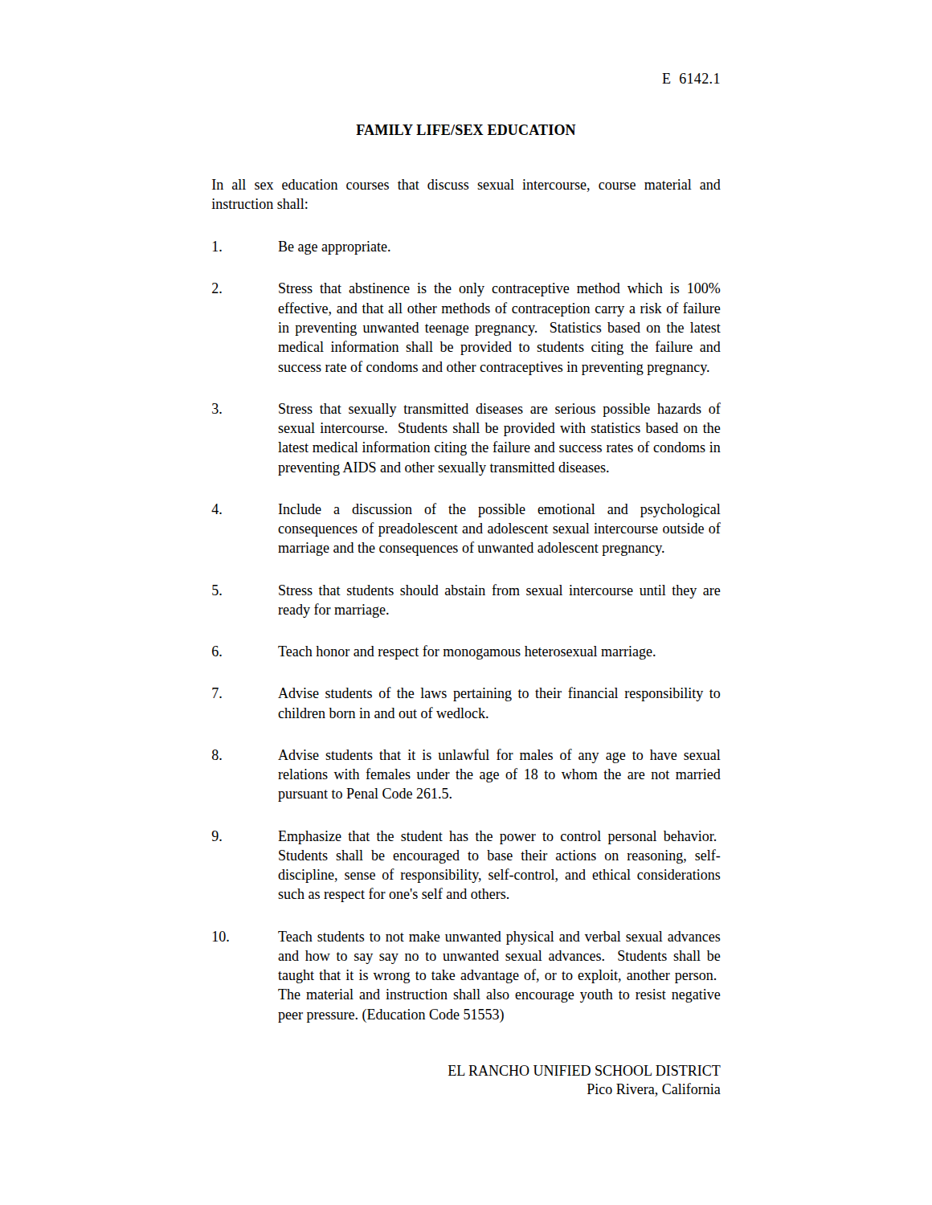E 6142.1
FAMILY LIFE/SEX EDUCATION
In all sex education courses that discuss sexual intercourse, course material and instruction shall:
1. Be age appropriate.
2. Stress that abstinence is the only contraceptive method which is 100% effective, and that all other methods of contraception carry a risk of failure in preventing unwanted teenage pregnancy. Statistics based on the latest medical information shall be provided to students citing the failure and success rate of condoms and other contraceptives in preventing pregnancy.
3. Stress that sexually transmitted diseases are serious possible hazards of sexual intercourse. Students shall be provided with statistics based on the latest medical information citing the failure and success rates of condoms in preventing AIDS and other sexually transmitted diseases.
4. Include a discussion of the possible emotional and psychological consequences of preadolescent and adolescent sexual intercourse outside of marriage and the consequences of unwanted adolescent pregnancy.
5. Stress that students should abstain from sexual intercourse until they are ready for marriage.
6. Teach honor and respect for monogamous heterosexual marriage.
7. Advise students of the laws pertaining to their financial responsibility to children born in and out of wedlock.
8. Advise students that it is unlawful for males of any age to have sexual relations with females under the age of 18 to whom the are not married pursuant to Penal Code 261.5.
9. Emphasize that the student has the power to control personal behavior. Students shall be encouraged to base their actions on reasoning, self-discipline, sense of responsibility, self-control, and ethical considerations such as respect for one's self and others.
10. Teach students to not make unwanted physical and verbal sexual advances and how to say say no to unwanted sexual advances. Students shall be taught that it is wrong to take advantage of, or to exploit, another person. The material and instruction shall also encourage youth to resist negative peer pressure. (Education Code 51553)
EL RANCHO UNIFIED SCHOOL DISTRICT Pico Rivera, California